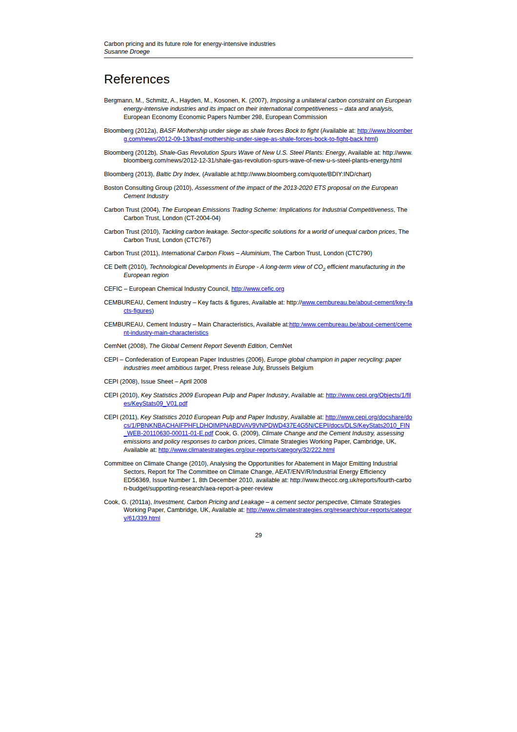Carbon pricing and its future role for energy-intensive industries Susanne Droege
References
Bergmann, M., Schmitz, A., Hayden, M., Kosonen, K. (2007), Imposing a unilateral carbon constraint on European energy-intensive industries and its impact on their international competitiveness – data and analysis, European Economy Economic Papers Number 298, European Commission
Bloomberg (2012a), BASF Mothership under siege as shale forces Bock to fight (Available at: http://www.bloomberg.com/news/2012-09-13/basf-mothership-under-siege-as-shale-forces-bock-to-fight-back.html)
Bloomberg (2012b), Shale-Gas Revolution Spurs Wave of New U.S. Steel Plants: Energy, Available at: http://www.bloomberg.com/news/2012-12-31/shale-gas-revolution-spurs-wave-of-new-u-s-steel-plants-energy.html
Bloomberg (2013), Baltic Dry Index, (Available at:http://www.bloomberg.com/quote/BDIY:IND/chart)
Boston Consulting Group (2010), Assessment of the impact of the 2013-2020 ETS proposal on the European Cement Industry
Carbon Trust (2004), The European Emissions Trading Scheme: Implications for Industrial Competitiveness, The Carbon Trust, London (CT-2004-04)
Carbon Trust (2010), Tackling carbon leakage. Sector-specific solutions for a world of unequal carbon prices, The Carbon Trust, London (CTC767)
Carbon Trust (2011), International Carbon Flows – Aluminium, The Carbon Trust, London (CTC790)
CE Delft (2010), Technological Developments in Europe - A long-term view of CO2 efficient manufacturing in the European region
CEFIC – European Chemical Industry Council, http://www.cefic.org
CEMBUREAU, Cement Industry – Key facts & figures, Available at: http://www.cembureau.be/about-cement/key-facts-figures)
CEMBUREAU, Cement Industry – Main Characteristics, Available at:http:/www.cembureau.be/about-cement/cement-industry-main-characteristics
CemNet (2008), The Global Cement Report Seventh Edition, CemNet
CEPI – Confederation of European Paper Industries (2006), Europe global champion in paper recycling: paper industries meet ambitious target, Press release July, Brussels Belgium
CEPI (2008), Issue Sheet – April 2008
CEPI (2010), Key Statistics 2009 European Pulp and Paper Industry, Available at: http://www.cepi.org/Objects/1/files/KeyStats09_V01.pdf
CEPI (2011), Key Statistics 2010 European Pulp and Paper Industry, Available at: http://www.cepi.org/docshare/docs/1/PBNKNBACHAIFPHFLDHOIMPNABDVAV9VNPDWD437E4G5N/CEPI/docs/DLS/KeyStats2010_FIN_WEB-20110630-00011-01-E.pdf Cook, G. (2009), Climate Change and the Cement Industry, assessing emissions and policy responses to carbon prices, Climate Strategies Working Paper, Cambridge, UK, Available at: http://www.climatestrategies.org/our-reports/category/32/222.html
Committee on Climate Change (2010), Analysing the Opportunities for Abatement in Major Emitting Industrial Sectors, Report for The Committee on Climate Change, AEAT/ENV/R/Industrial Energy Efficiency ED56369, Issue Number 1, 8th December 2010, available at: http://www.theccc.org.uk/reports/fourth-carbon-budget/supporting-research/aea-report-a-peer-review
Cook, G. (2011a), Investment, Carbon Pricing and Leakage – a cement sector perspective, Climate Strategies Working Paper, Cambridge, UK, Available at: http://www.climatestrategies.org/research/our-reports/category/61/339.html
29